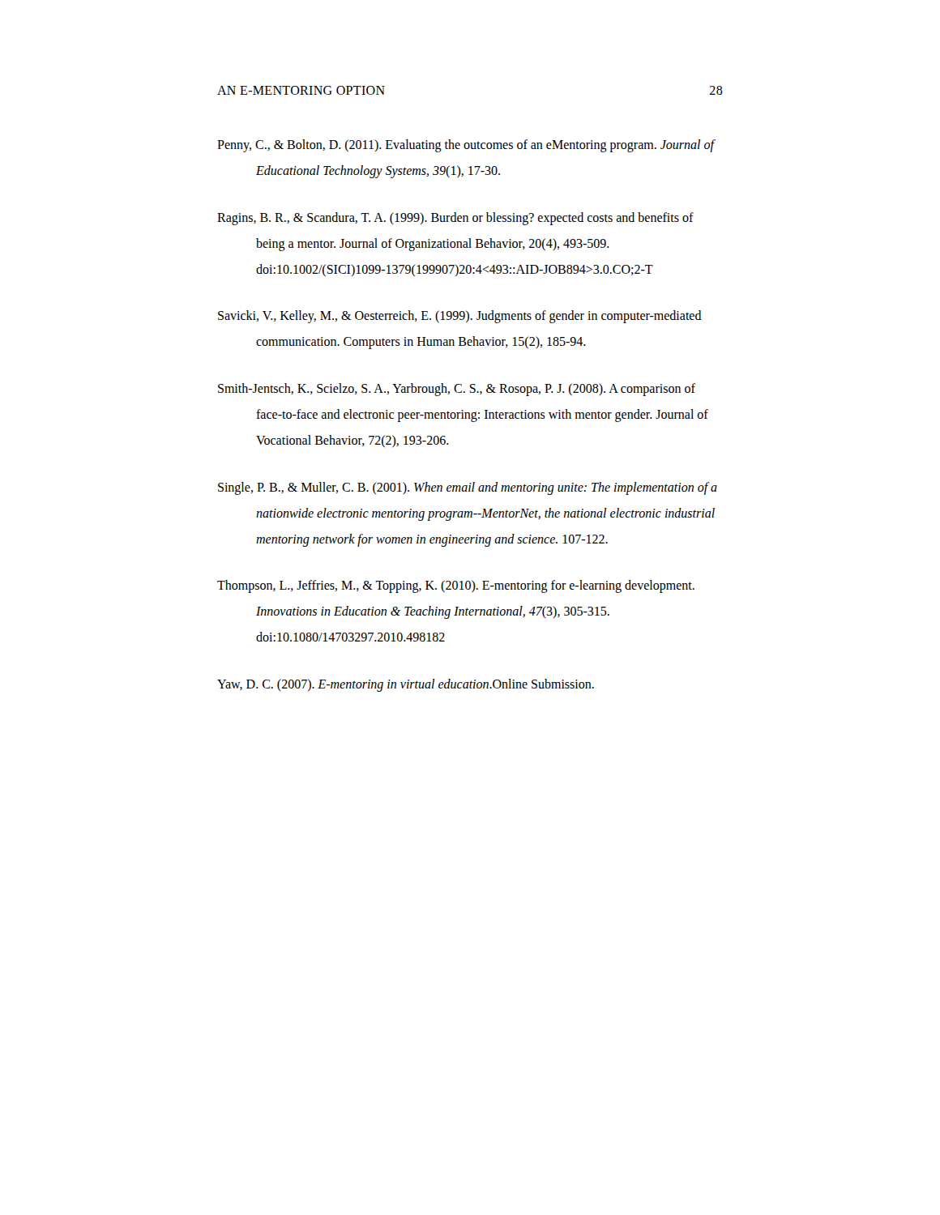An E-Mentoring Option 28
Penny, C., & Bolton, D. (2011). Evaluating the outcomes of an eMentoring program. Journal of Educational Technology Systems, 39(1), 17-30.
Ragins, B. R., & Scandura, T. A. (1999). Burden or blessing? expected costs and benefits of being a mentor. Journal of Organizational Behavior, 20(4), 493-509. doi:10.1002/(SICI)1099-1379(199907)20:4<493::AID-JOB894>3.0.CO;2-T
Savicki, V., Kelley, M., & Oesterreich, E. (1999). Judgments of gender in computer-mediated communication. Computers in Human Behavior, 15(2), 185-94.
Smith-Jentsch, K., Scielzo, S. A., Yarbrough, C. S., & Rosopa, P. J. (2008). A comparison of face-to-face and electronic peer-mentoring: Interactions with mentor gender. Journal of Vocational Behavior, 72(2), 193-206.
Single, P. B., & Muller, C. B. (2001). When email and mentoring unite: The implementation of a nationwide electronic mentoring program--MentorNet, the national electronic industrial mentoring network for women in engineering and science. 107-122.
Thompson, L., Jeffries, M., & Topping, K. (2010). E-mentoring for e-learning development. Innovations in Education & Teaching International, 47(3), 305-315. doi:10.1080/14703297.2010.498182
Yaw, D. C. (2007). E-mentoring in virtual education.Online Submission.